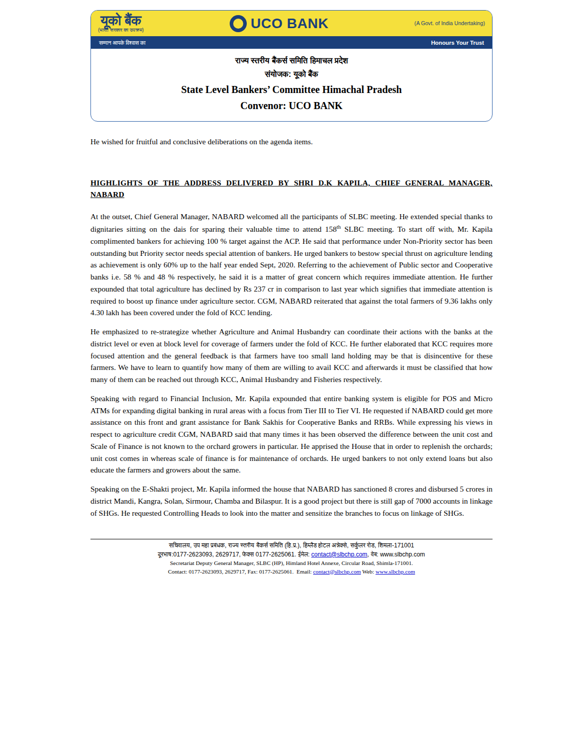यूको बैंक (भारत सरकार का उपक्रम)
UCO BANK
(A Govt. of India Undertaking)
सम्मान आपके विश्वास का Honours Your Trust
राज्य स्तरीय बैंकर्स समिति हिमाचल प्रदेश
संयोजक: यूको बैंक
State Level Bankers’ Committee Himachal Pradesh
Convenor: UCO BANK
He wished for fruitful and conclusive deliberations on the agenda items.
HIGHLIGHTS OF THE ADDRESS DELIVERED BY SHRI D.K KAPILA, CHIEF GENERAL MANAGER, NABARD
At the outset, Chief General Manager, NABARD welcomed all the participants of SLBC meeting. He extended special thanks to dignitaries sitting on the dais for sparing their valuable time to attend 158th SLBC meeting. To start off with, Mr. Kapila complimented bankers for achieving 100 % target against the ACP. He said that performance under Non-Priority sector has been outstanding but Priority sector needs special attention of bankers. He urged bankers to bestow special thrust on agriculture lending as achievement is only 60% up to the half year ended Sept, 2020. Referring to the achievement of Public sector and Cooperative banks i.e. 58 % and 48 % respectively, he said it is a matter of great concern which requires immediate attention. He further expounded that total agriculture has declined by Rs 237 cr in comparison to last year which signifies that immediate attention is required to boost up finance under agriculture sector. CGM, NABARD reiterated that against the total farmers of 9.36 lakhs only 4.30 lakh has been covered under the fold of KCC lending.
He emphasized to re-strategize whether Agriculture and Animal Husbandry can coordinate their actions with the banks at the district level or even at block level for coverage of farmers under the fold of KCC. He further elaborated that KCC requires more focused attention and the general feedback is that farmers have too small land holding may be that is disincentive for these farmers. We have to learn to quantify how many of them are willing to avail KCC and afterwards it must be classified that how many of them can be reached out through KCC, Animal Husbandry and Fisheries respectively.
Speaking with regard to Financial Inclusion, Mr. Kapila expounded that entire banking system is eligible for POS and Micro ATMs for expanding digital banking in rural areas with a focus from Tier III to Tier VI. He requested if NABARD could get more assistance on this front and grant assistance for Bank Sakhis for Cooperative Banks and RRBs. While expressing his views in respect to agriculture credit CGM, NABARD said that many times it has been observed the difference between the unit cost and Scale of Finance is not known to the orchard growers in particular. He apprised the House that in order to replenish the orchards; unit cost comes in whereas scale of finance is for maintenance of orchards. He urged bankers to not only extend loans but also educate the farmers and growers about the same.
Speaking on the E-Shakti project, Mr. Kapila informed the house that NABARD has sanctioned 8 crores and disbursed 5 crores in district Mandi, Kangra, Solan, Sirmour, Chamba and Bilaspur. It is a good project but there is still gap of 7000 accounts in linkage of SHGs. He requested Controlling Heads to look into the matter and sensitize the branches to focus on linkage of SHGs.
सचिवालय, उप महा प्रबंधक, राज्य स्तरीय बैंकर्स समिति (हि.प्र.), हिम्लैंड होटल अन्नेक्से, सर्कुलर रोड, शिमला-171001
दूरभाष:0177-2623093, 2629717, फेक्स 0177-2625061. ईमेल: contact@slbchp.com, वेब: www.slbchp.com
Secretariat Deputy General Manager, SLBC (HP), Himland Hotel Annexe, Circular Road, Shimla-171001.
Contact: 0177-2623093, 2629717, Fax: 0177-2625061. Email: contact@slbchp.com Web: www.slbchp.com